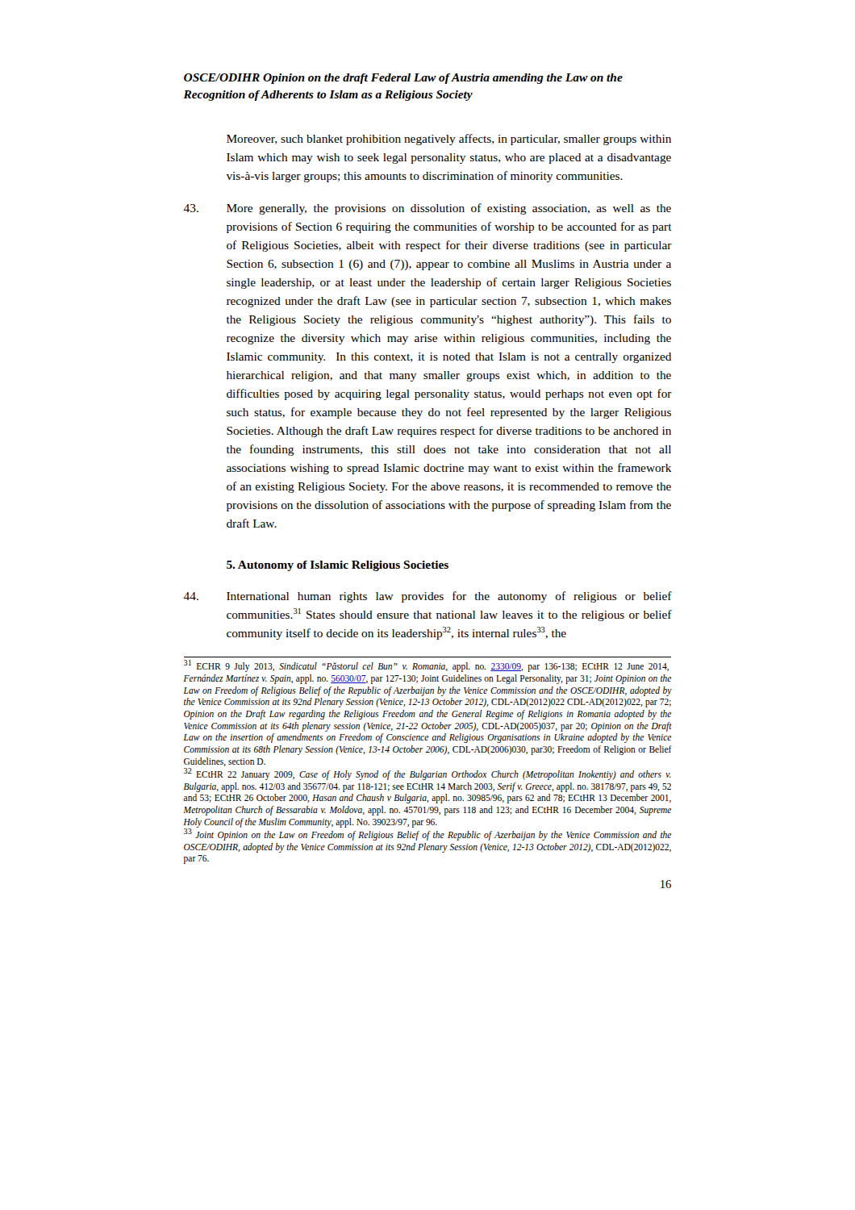OSCE/ODIHR Opinion on the draft Federal Law of Austria amending the Law on the Recognition of Adherents to Islam as a Religious Society
Moreover, such blanket prohibition negatively affects, in particular, smaller groups within Islam which may wish to seek legal personality status, who are placed at a disadvantage vis-à-vis larger groups; this amounts to discrimination of minority communities.
43.
More generally, the provisions on dissolution of existing association, as well as the provisions of Section 6 requiring the communities of worship to be accounted for as part of Religious Societies, albeit with respect for their diverse traditions (see in particular Section 6, subsection 1 (6) and (7)), appear to combine all Muslims in Austria under a single leadership, or at least under the leadership of certain larger Religious Societies recognized under the draft Law (see in particular section 7, subsection 1, which makes the Religious Society the religious community's “highest authority”). This fails to recognize the diversity which may arise within religious communities, including the Islamic community. In this context, it is noted that Islam is not a centrally organized hierarchical religion, and that many smaller groups exist which, in addition to the difficulties posed by acquiring legal personality status, would perhaps not even opt for such status, for example because they do not feel represented by the larger Religious Societies. Although the draft Law requires respect for diverse traditions to be anchored in the founding instruments, this still does not take into consideration that not all associations wishing to spread Islamic doctrine may want to exist within the framework of an existing Religious Society. For the above reasons, it is recommended to remove the provisions on the dissolution of associations with the purpose of spreading Islam from the draft Law.
5. Autonomy of Islamic Religious Societies
44.
International human rights law provides for the autonomy of religious or belief communities.31 States should ensure that national law leaves it to the religious or belief community itself to decide on its leadership32, its internal rules33, the
31 ECHR 9 July 2013, Sindicatul “Păstorul cel Bun” v. Romania, appl. no. 2330/09, par 136-138; ECtHR 12 June 2014, Fernández Martínez v. Spain, appl. no. 56030/07, par 127-130; Joint Guidelines on Legal Personality, par 31; Joint Opinion on the Law on Freedom of Religious Belief of the Republic of Azerbaijan by the Venice Commission and the OSCE/ODIHR, adopted by the Venice Commission at its 92nd Plenary Session (Venice, 12-13 October 2012), CDL-AD(2012)022 CDL-AD(2012)022, par 72; Opinion on the Draft Law regarding the Religious Freedom and the General Regime of Religions in Romania adopted by the Venice Commission at its 64th plenary session (Venice, 21-22 October 2005), CDL-AD(2005)037, par 20; Opinion on the Draft Law on the insertion of amendments on Freedom of Conscience and Religious Organisations in Ukraine adopted by the Venice Commission at its 68th Plenary Session (Venice, 13-14 October 2006), CDL-AD(2006)030, par30; Freedom of Religion or Belief Guidelines, section D.
32 ECtHR 22 January 2009, Case of Holy Synod of the Bulgarian Orthodox Church (Metropolitan Inokentiy) and others v. Bulgaria, appl. nos. 412/03 and 35677/04. par 118-121; see ECtHR 14 March 2003, Serif v. Greece, appl. no. 38178/97, pars 49, 52 and 53; ECtHR 26 October 2000, Hasan and Chaush v Bulgaria, appl. no. 30985/96, pars 62 and 78; ECtHR 13 December 2001, Metropolitan Church of Bessarabia v. Moldova, appl. no. 45701/99, pars 118 and 123; and ECtHR 16 December 2004, Supreme Holy Council of the Muslim Community, appl. No. 39023/97, par 96.
33 Joint Opinion on the Law on Freedom of Religious Belief of the Republic of Azerbaijan by the Venice Commission and the OSCE/ODIHR, adopted by the Venice Commission at its 92nd Plenary Session (Venice, 12-13 October 2012), CDL-AD(2012)022, par 76.
16